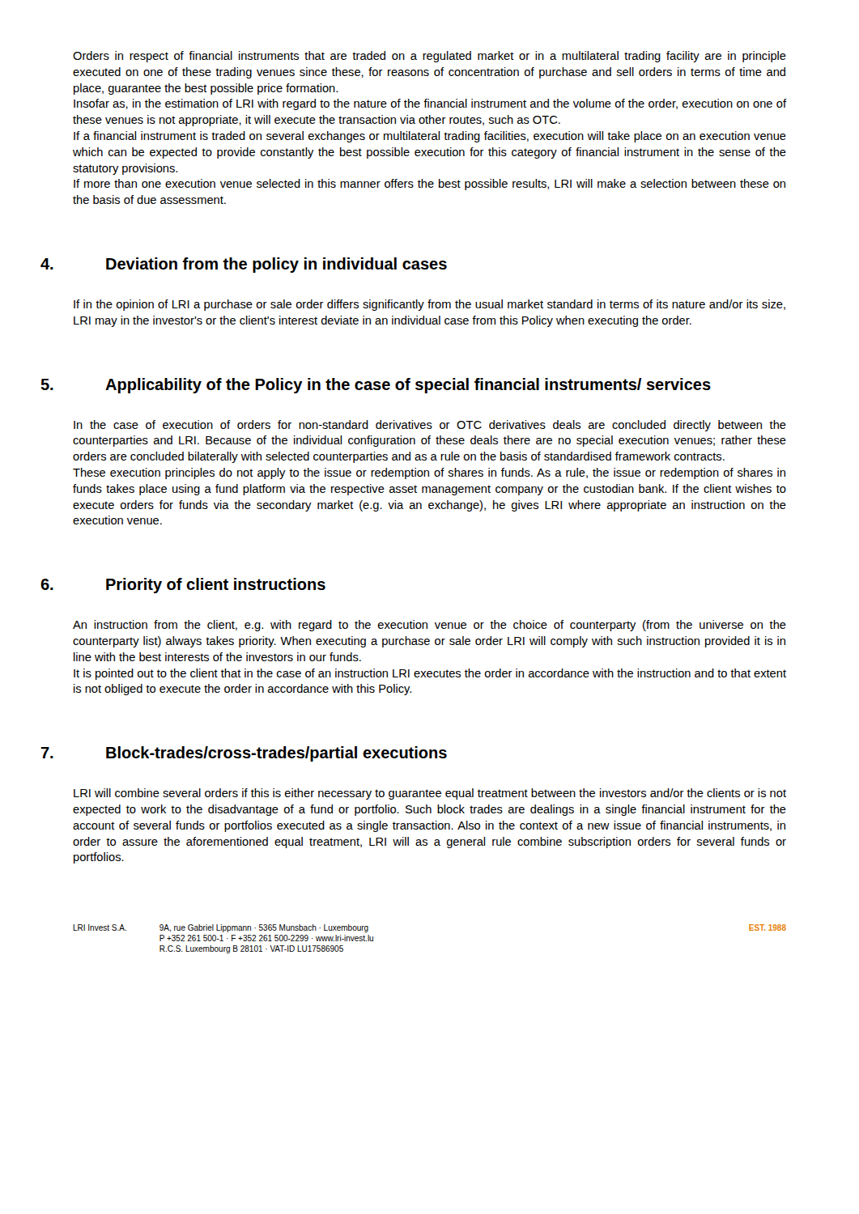Orders in respect of financial instruments that are traded on a regulated market or in a multilateral trading facility are in principle executed on one of these trading venues since these, for reasons of concentration of purchase and sell orders in terms of time and place, guarantee the best possible price formation.
Insofar as, in the estimation of LRI with regard to the nature of the financial instrument and the volume of the order, execution on one of these venues is not appropriate, it will execute the transaction via other routes, such as OTC.
If a financial instrument is traded on several exchanges or multilateral trading facilities, execution will take place on an execution venue which can be expected to provide constantly the best possible execution for this category of financial instrument in the sense of the statutory provisions.
If more than one execution venue selected in this manner offers the best possible results, LRI will make a selection between these on the basis of due assessment.
4. Deviation from the policy in individual cases
If in the opinion of LRI a purchase or sale order differs significantly from the usual market standard in terms of its nature and/or its size, LRI may in the investor's or the client's interest deviate in an individual case from this Policy when executing the order.
5. Applicability of the Policy in the case of special financial instruments/ services
In the case of execution of orders for non-standard derivatives or OTC derivatives deals are concluded directly between the counterparties and LRI. Because of the individual configuration of these deals there are no special execution venues; rather these orders are concluded bilaterally with selected counterparties and as a rule on the basis of standardised framework contracts.
These execution principles do not apply to the issue or redemption of shares in funds. As a rule, the issue or redemption of shares in funds takes place using a fund platform via the respective asset management company or the custodian bank. If the client wishes to execute orders for funds via the secondary market (e.g. via an exchange), he gives LRI where appropriate an instruction on the execution venue.
6. Priority of client instructions
An instruction from the client, e.g. with regard to the execution venue or the choice of counterparty (from the universe on the counterparty list) always takes priority. When executing a purchase or sale order LRI will comply with such instruction provided it is in line with the best interests of the investors in our funds.
It is pointed out to the client that in the case of an instruction LRI executes the order in accordance with the instruction and to that extent is not obliged to execute the order in accordance with this Policy.
7. Block-trades/cross-trades/partial executions
LRI will combine several orders if this is either necessary to guarantee equal treatment between the investors and/or the clients or is not expected to work to the disadvantage of a fund or portfolio. Such block trades are dealings in a single financial instrument for the account of several funds or portfolios executed as a single transaction. Also in the context of a new issue of financial instruments, in order to assure the aforementioned equal treatment, LRI will as a general rule combine subscription orders for several funds or portfolios.
LRI Invest S.A.
9A, rue Gabriel Lippmann · 5365 Munsbach · Luxembourg
P +352 261 500-1 · F +352 261 500-2299 · www.lri-invest.lu
R.C.S. Luxembourg B 28101 · VAT-ID LU17586905
EST. 1988